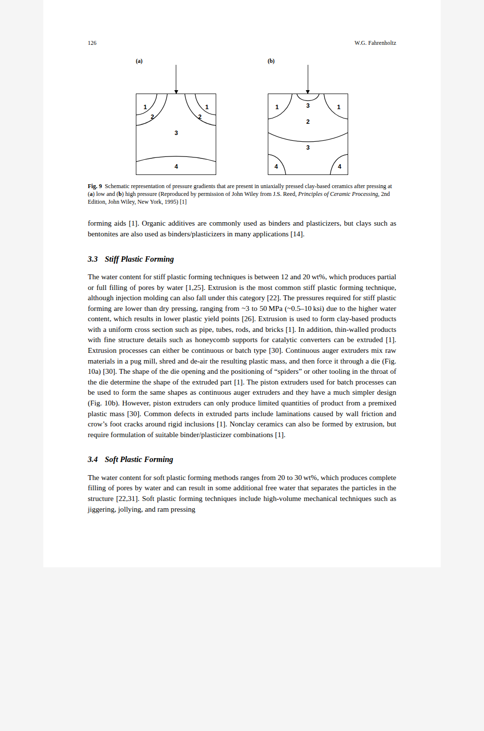126 W.G. Fahrenholtz
(a)
1 2 1 2 3 4
(b)
1 1 3 2 3 4 4
Fig. 9 Schematic representation of pressure gradients that are present in uniaxially pressed clay-based ceramics after pressing at (a) low and (b) high pressure (Reproduced by permission of John Wiley from J.S. Reed, Principles of Ceramic Processing, 2nd Edition, John Wiley, New York, 1995) [1]
forming aids [1]. Organic additives are commonly used as binders and plasticizers, but clays such as bentonites are also used as binders/plasticizers in many applications [14].
3.3 Stiff Plastic Forming
The water content for stiff plastic forming techniques is between 12 and 20 wt%, which produces partial or full filling of pores by water [1,25]. Extrusion is the most common stiff plastic forming technique, although injection molding can also fall under this category [22]. The pressures required for stiff plastic forming are lower than dry pressing, ranging from ~3 to 50 MPa (~0.5–10 ksi) due to the higher water content, which results in lower plastic yield points [26]. Extrusion is used to form clay-based products with a uniform cross section such as pipe, tubes, rods, and bricks [1]. In addition, thin-walled products with fine structure details such as honeycomb supports for catalytic converters can be extruded [1]. Extrusion processes can either be continuous or batch type [30]. Continuous auger extruders mix raw materials in a pug mill, shred and de-air the resulting plastic mass, and then force it through a die (Fig. 10a) [30]. The shape of the die opening and the positioning of “spiders” or other tooling in the throat of the die determine the shape of the extruded part [1]. The piston extruders used for batch processes can be used to form the same shapes as continuous auger extruders and they have a much simpler design (Fig. 10b). However, piston extruders can only produce limited quantities of product from a premixed plastic mass [30]. Common defects in extruded parts include laminations caused by wall friction and crow’s foot cracks around rigid inclusions [1]. Nonclay ceramics can also be formed by extrusion, but require formulation of suitable binder/plasticizer combinations [1].
3.4 Soft Plastic Forming
The water content for soft plastic forming methods ranges from 20 to 30 wt%, which produces complete filling of pores by water and can result in some additional free water that separates the particles in the structure [22,31]. Soft plastic forming techniques include high-volume mechanical techniques such as jiggering, jollying, and ram pressing